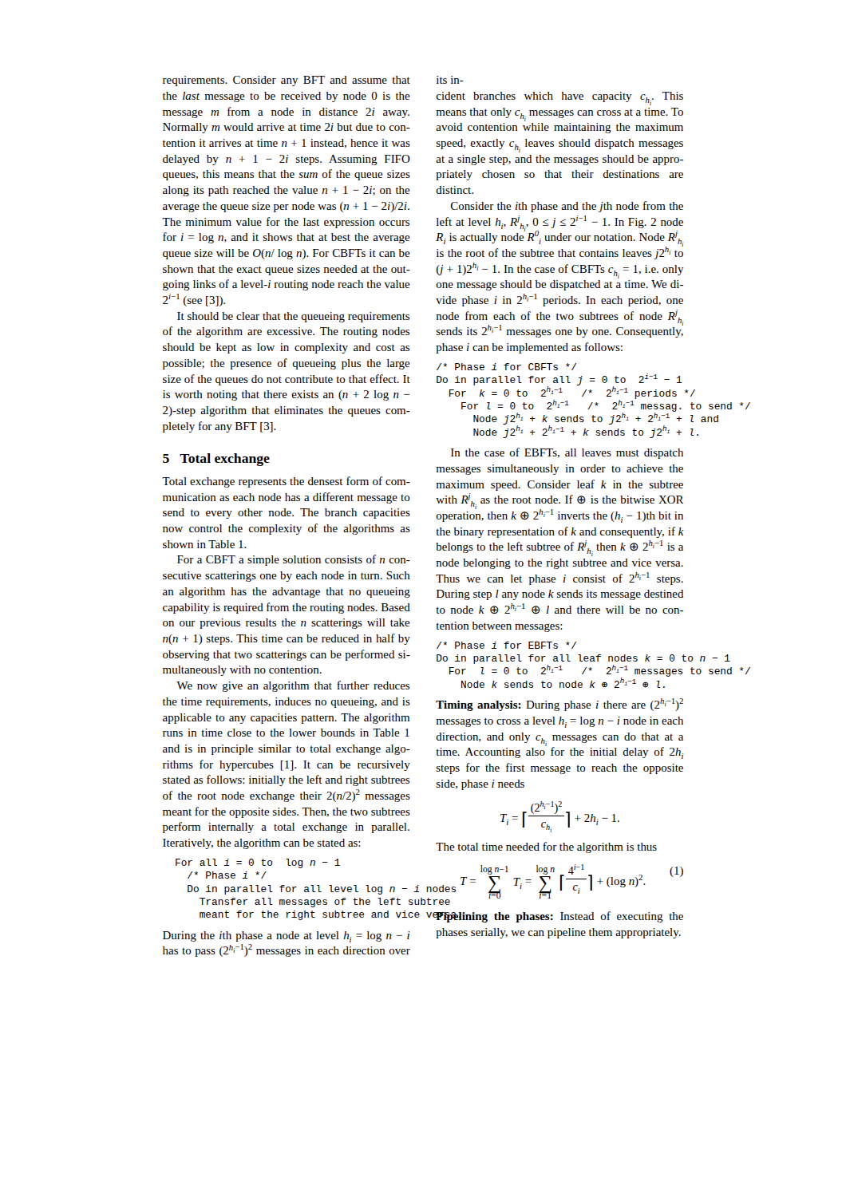requirements. Consider any BFT and assume that the last message to be received by node 0 is the message m from a node in distance 2i away. Normally m would arrive at time 2i but due to contention it arrives at time n + 1 instead, hence it was delayed by n + 1 − 2i steps. Assuming FIFO queues, this means that the sum of the queue sizes along its path reached the value n + 1 − 2i; on the average the queue size per node was (n + 1 − 2i)/2i. The minimum value for the last expression occurs for i = log n, and it shows that at best the average queue size will be O(n/ log n). For CBFTs it can be shown that the exact queue sizes needed at the outgoing links of a level-i routing node reach the value 2i−1 (see [3]).
It should be clear that the queueing requirements of the algorithm are excessive. The routing nodes should be kept as low in complexity and cost as possible; the presence of queueing plus the large size of the queues do not contribute to that effect. It is worth noting that there exists an (n + 2 log n − 2)-step algorithm that eliminates the queues completely for any BFT [3].
5 Total exchange
Total exchange represents the densest form of communication as each node has a different message to send to every other node. The branch capacities now control the complexity of the algorithms as shown in Table 1.
For a CBFT a simple solution consists of n consecutive scatterings one by each node in turn. Such an algorithm has the advantage that no queueing capability is required from the routing nodes. Based on our previous results the n scatterings will take n(n + 1) steps. This time can be reduced in half by observing that two scatterings can be performed simultaneously with no contention.
We now give an algorithm that further reduces the time requirements, induces no queueing, and is applicable to any capacities pattern. The algorithm runs in time close to the lower bounds in Table 1 and is in principle similar to total exchange algorithms for hypercubes [1]. It can be recursively stated as follows: initially the left and right subtrees of the root node exchange their 2(n/2)2 messages meant for the opposite sides. Then, the two subtrees perform internally a total exchange in parallel. Iteratively, the algorithm can be stated as:
For all i = 0 to log n − 1 /* Phase i */ Do in parallel for all level log n − i nodes Transfer all messages of the left subtree meant for the right subtree and vice versa.
During the ith phase a node at level hi = log n − i has to pass (2hi−1)2 messages in each direction over its in-
cident branches which have capacity chi. This means that only chi messages can cross at a time. To avoid contention while maintaining the maximum speed, exactly chi leaves should dispatch messages at a single step, and the messages should be appropriately chosen so that their destinations are distinct.
Consider the ith phase and the jth node from the left at level hi, Rjhi, 0 ≤ j ≤ 2i−1 − 1. In Fig. 2 node Ri is actually node R0i under our notation. Node Rjhi is the root of the subtree that contains leaves j2hi to (j + 1)2hi − 1. In the case of CBFTs chi = 1, i.e. only one message should be dispatched at a time. We divide phase i in 2hi−1 periods. In each period, one node from each of the two subtrees of node Rjhi sends its 2hi−1 messages one by one. Consequently, phase i can be implemented as follows:
/* Phase i for CBFTs */ Do in parallel for all j = 0 to 2i−1 − 1 For k = 0 to 2hi−1 /* 2hi−1 periods */ For l = 0 to 2hi−1 /* 2hi−1 messag. to send */ Node j2hi + k sends to j2hi + 2hi−1 + l and Node j2hi + 2hi−1 + k sends to j2hi + l.
In the case of EBFTs, all leaves must dispatch messages simultaneously in order to achieve the maximum speed. Consider leaf k in the subtree with Rjhi as the root node. If ⊕ is the bitwise XOR operation, then k ⊕ 2hi−1 inverts the (hi − 1)th bit in the binary representation of k and consequently, if k belongs to the left subtree of Rjhi then k ⊕ 2hi−1 is a node belonging to the right subtree and vice versa. Thus we can let phase i consist of 2hi−1 steps. During step l any node k sends its message destined to node k ⊕ 2hi−1 ⊕ l and there will be no contention between messages:
/* Phase i for EBFTs */ Do in parallel for all leaf nodes k = 0 to n − 1 For l = 0 to 2hi−1 /* 2hi−1 messages to send */ Node k sends to node k ⊕ 2hi−1 ⊕ l.
Timing analysis: During phase i there are (2hi−1)2 messages to cross a level hi = log n − i node in each direction, and only chi messages can do that at a time. Accounting also for the initial delay of 2hi steps for the first message to reach the opposite side, phase i needs
Ti = ⌈(2hi−1)2 chi⌉ + 2hi − 1.
The total time needed for the algorithm is thus
(1) T = log n−1∑i=0 Ti = log n∑i=1 ⌈4i−1 ci⌉ + (log n)2.
Pipelining the phases: Instead of executing the phases serially, we can pipeline them appropriately.